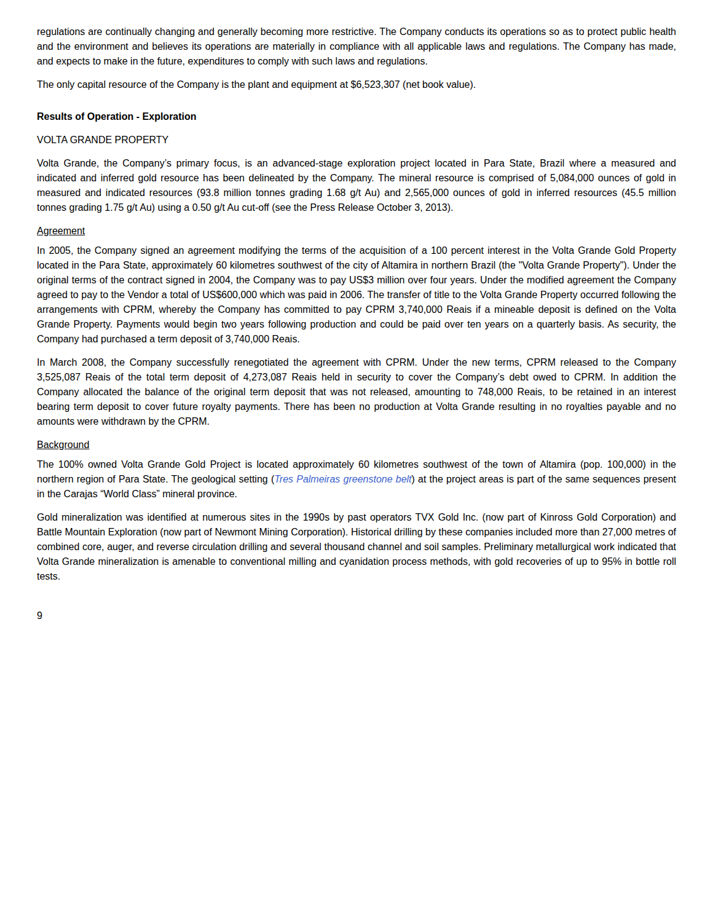regulations are continually changing and generally becoming more restrictive. The Company conducts its operations so as to protect public health and the environment and believes its operations are materially in compliance with all applicable laws and regulations. The Company has made, and expects to make in the future, expenditures to comply with such laws and regulations.
The only capital resource of the Company is the plant and equipment at $6,523,307 (net book value).
Results of Operation - Exploration
VOLTA GRANDE PROPERTY
Volta Grande, the Company’s primary focus, is an advanced-stage exploration project located in Para State, Brazil where a measured and indicated and inferred gold resource has been delineated by the Company. The mineral resource is comprised of 5,084,000 ounces of gold in measured and indicated resources (93.8 million tonnes grading 1.68 g/t Au) and 2,565,000 ounces of gold in inferred resources (45.5 million tonnes grading 1.75 g/t Au) using a 0.50 g/t Au cut-off (see the Press Release October 3, 2013).
Agreement
In 2005, the Company signed an agreement modifying the terms of the acquisition of a 100 percent interest in the Volta Grande Gold Property located in the Para State, approximately 60 kilometres southwest of the city of Altamira in northern Brazil (the "Volta Grande Property"). Under the original terms of the contract signed in 2004, the Company was to pay US$3 million over four years. Under the modified agreement the Company agreed to pay to the Vendor a total of US$600,000 which was paid in 2006. The transfer of title to the Volta Grande Property occurred following the arrangements with CPRM, whereby the Company has committed to pay CPRM 3,740,000 Reais if a mineable deposit is defined on the Volta Grande Property. Payments would begin two years following production and could be paid over ten years on a quarterly basis. As security, the Company had purchased a term deposit of 3,740,000 Reais.
In March 2008, the Company successfully renegotiated the agreement with CPRM. Under the new terms, CPRM released to the Company 3,525,087 Reais of the total term deposit of 4,273,087 Reais held in security to cover the Company’s debt owed to CPRM. In addition the Company allocated the balance of the original term deposit that was not released, amounting to 748,000 Reais, to be retained in an interest bearing term deposit to cover future royalty payments. There has been no production at Volta Grande resulting in no royalties payable and no amounts were withdrawn by the CPRM.
Background
The 100% owned Volta Grande Gold Project is located approximately 60 kilometres southwest of the town of Altamira (pop. 100,000) in the northern region of Para State. The geological setting (Tres Palmeiras greenstone belt) at the project areas is part of the same sequences present in the Carajas “World Class” mineral province.
Gold mineralization was identified at numerous sites in the 1990s by past operators TVX Gold Inc. (now part of Kinross Gold Corporation) and Battle Mountain Exploration (now part of Newmont Mining Corporation). Historical drilling by these companies included more than 27,000 metres of combined core, auger, and reverse circulation drilling and several thousand channel and soil samples. Preliminary metallurgical work indicated that Volta Grande mineralization is amenable to conventional milling and cyanidation process methods, with gold recoveries of up to 95% in bottle roll tests.
9